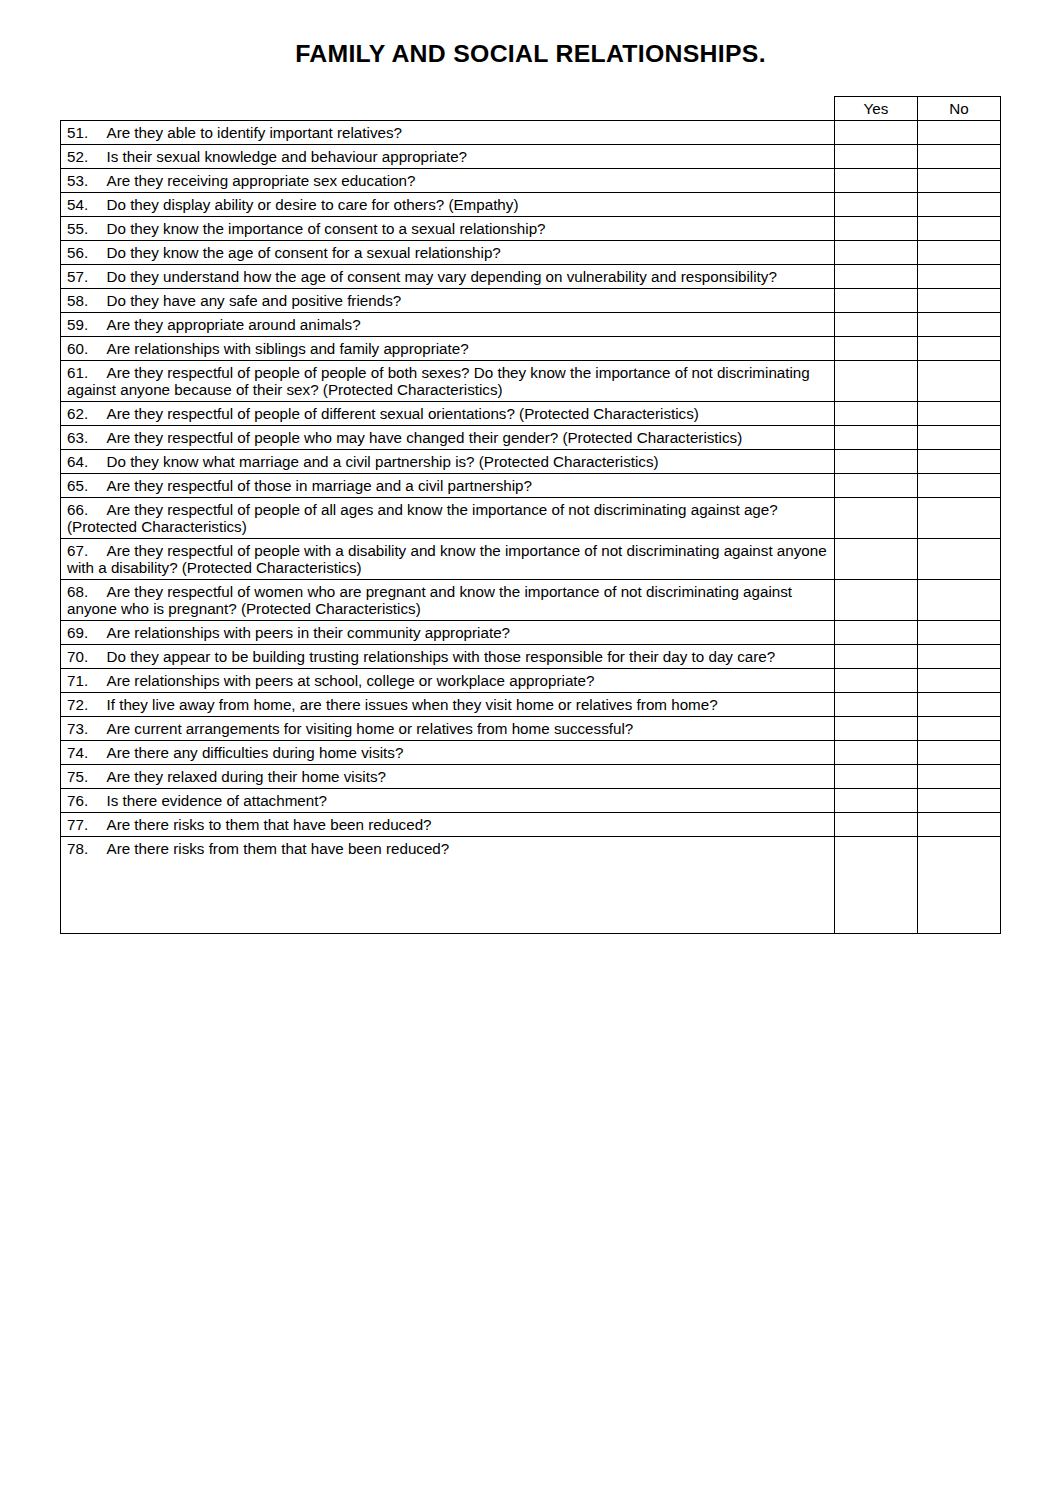FAMILY AND SOCIAL RELATIONSHIPS.
| | Yes | No |
| --- | --- | --- |
| 51. Are they able to identify important relatives? | | |
| 52. Is their sexual knowledge and behaviour appropriate? | | |
| 53. Are they receiving appropriate sex education? | | |
| 54. Do they display ability or desire to care for others? (Empathy) | | |
| 55. Do they know the importance of consent to a sexual relationship? | | |
| 56. Do they know the age of consent for a sexual relationship? | | |
| 57. Do they understand how the age of consent may vary depending on vulnerability and responsibility? | | |
| 58. Do they have any safe and positive friends? | | |
| 59. Are they appropriate around animals? | | |
| 60. Are relationships with siblings and family appropriate? | | |
| 61. Are they respectful of people of people of both sexes? Do they know the importance of not discriminating against anyone because of their sex? (Protected Characteristics) | | |
| 62. Are they respectful of people of different sexual orientations? (Protected Characteristics) | | |
| 63. Are they respectful of people who may have changed their gender? (Protected Characteristics) | | |
| 64. Do they know what marriage and a civil partnership is? (Protected Characteristics) | | |
| 65. Are they respectful of those in marriage and a civil partnership? | | |
| 66. Are they respectful of people of all ages and know the importance of not discriminating against age? (Protected Characteristics) | | |
| 67. Are they respectful of people with a disability and know the importance of not discriminating against anyone with a disability? (Protected Characteristics) | | |
| 68. Are they respectful of women who are pregnant and know the importance of not discriminating against anyone who is pregnant? (Protected Characteristics) | | |
| 69. Are relationships with peers in their community appropriate? | | |
| 70. Do they appear to be building trusting relationships with those responsible for their day to day care? | | |
| 71. Are relationships with peers at school, college or workplace appropriate? | | |
| 72. If they live away from home, are there issues when they visit home or relatives from home? | | |
| 73. Are current arrangements for visiting home or relatives from home successful? | | |
| 74. Are there any difficulties during home visits? | | |
| 75. Are they relaxed during their home visits? | | |
| 76. Is there evidence of attachment? | | |
| 77. Are there risks to them that have been reduced? | | |
| 78. Are there risks from them that have been reduced? | | |